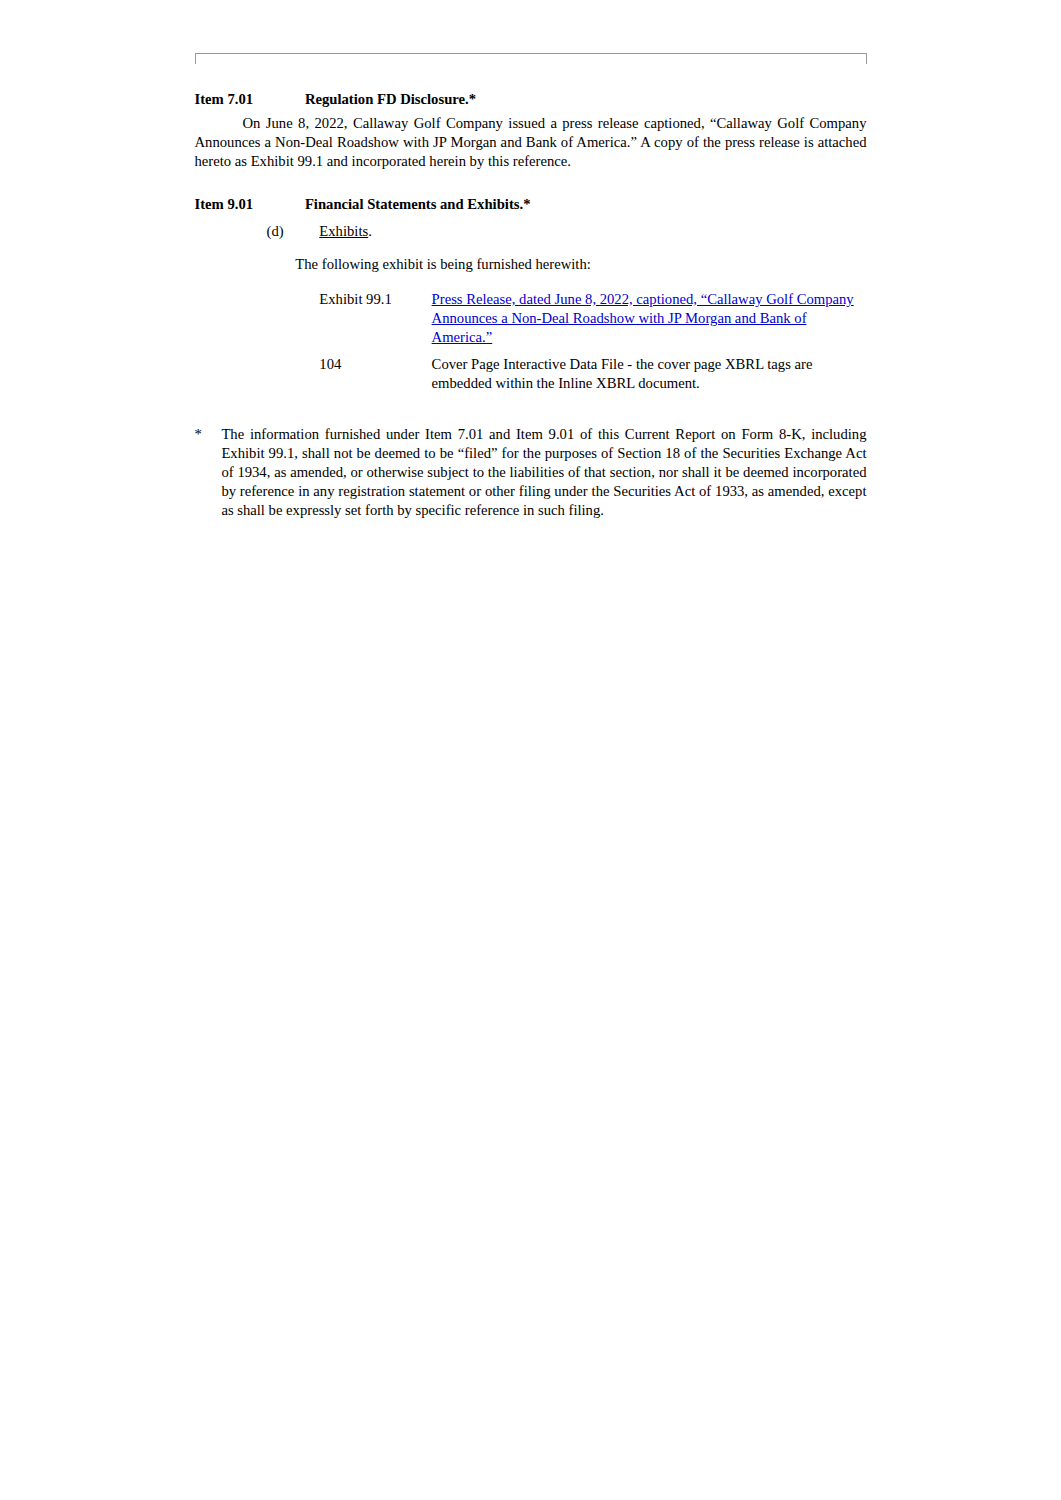| Item 7.01 | Regulation FD Disclosure.* |
On June 8, 2022, Callaway Golf Company issued a press release captioned, “Callaway Golf Company Announces a Non-Deal Roadshow with JP Morgan and Bank of America.” A copy of the press release is attached hereto as Exhibit 99.1 and incorporated herein by this reference.
| Item 9.01 | Financial Statements and Exhibits.* |
| (d) | Exhibits . |
The following exhibit is being furnished herewith:
| Exhibit 99.1 | Press Release, dated June 8, 2022, captioned, “Callaway Golf Company Announces a Non-Deal Roadshow with JP Morgan and Bank of America.” |
| 104 | Cover Page Interactive Data File - the cover page XBRL tags are embedded within the Inline XBRL document. |
* The information furnished under Item 7.01 and Item 9.01 of this Current Report on Form 8-K, including Exhibit 99.1, shall not be deemed to be “filed” for the purposes of Section 18 of the Securities Exchange Act of 1934, as amended, or otherwise subject to the liabilities of that section, nor shall it be deemed incorporated by reference in any registration statement or other filing under the Securities Act of 1933, as amended, except as shall be expressly set forth by specific reference in such filing.